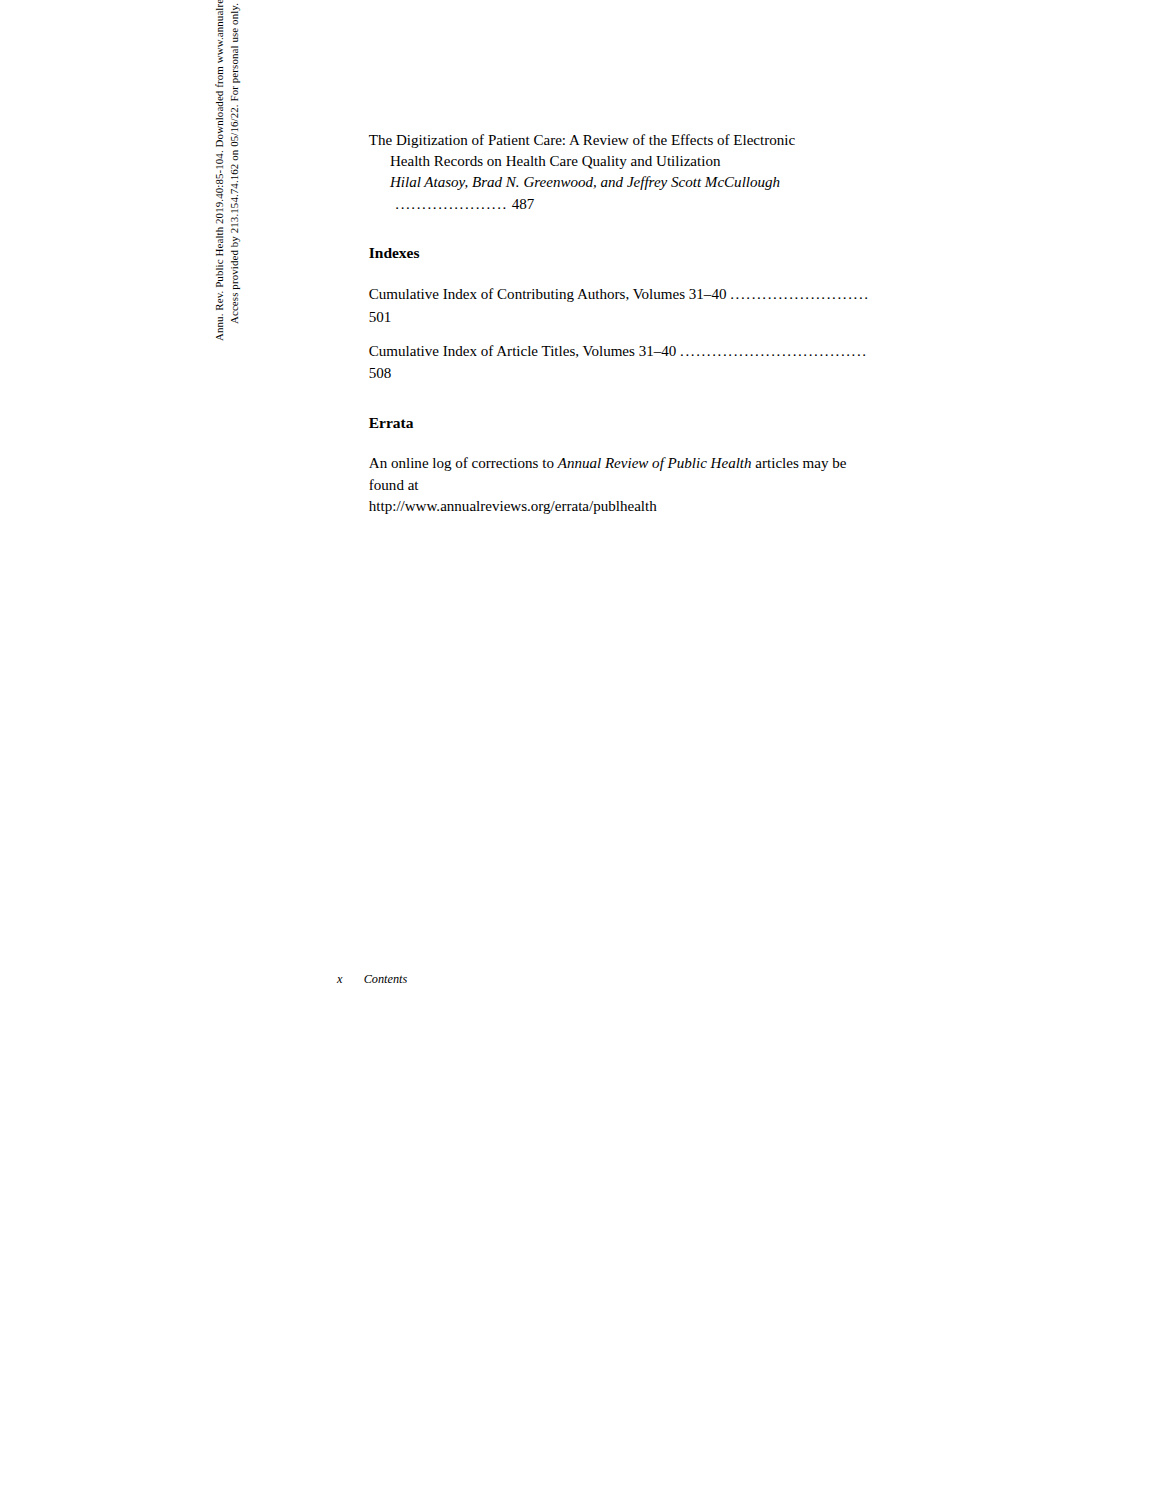Annu. Rev. Public Health 2019.40:85-104. Downloaded from www.annualreviews.org
Access provided by 213.154.74.162 on 05/16/22. For personal use only.
The Digitization of Patient Care: A Review of the Effects of Electronic Health Records on Health Care Quality and Utilization Hilal Atasoy, Brad N. Greenwood, and Jeffrey Scott McCullough ..................... 487
Indexes
Cumulative Index of Contributing Authors, Volumes 31–40 .......................... 501
Cumulative Index of Article Titles, Volumes 31–40 ................................... 508
Errata
An online log of corrections to Annual Review of Public Health articles may be found at
http://www.annualreviews.org/errata/publhealth
x Contents